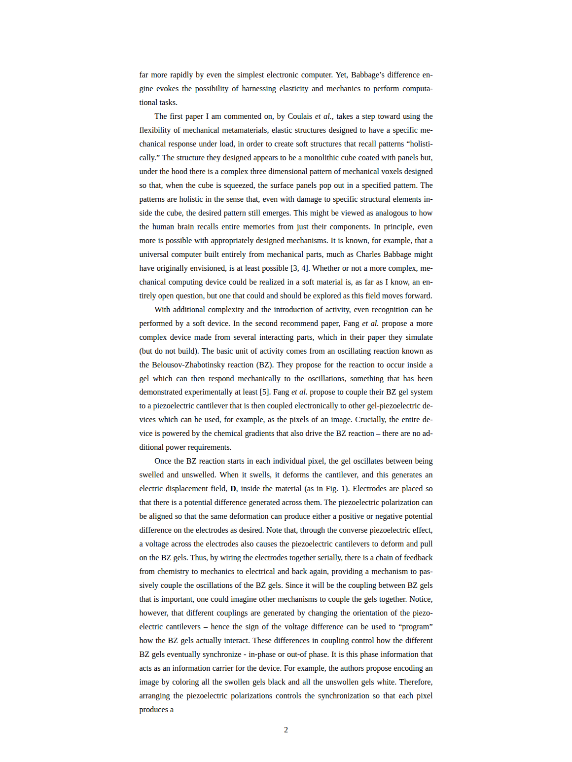far more rapidly by even the simplest electronic computer. Yet, Babbage’s difference engine evokes the possibility of harnessing elasticity and mechanics to perform computational tasks.
The first paper I am commented on, by Coulais et al., takes a step toward using the flexibility of mechanical metamaterials, elastic structures designed to have a specific mechanical response under load, in order to create soft structures that recall patterns “holistically.” The structure they designed appears to be a monolithic cube coated with panels but, under the hood there is a complex three dimensional pattern of mechanical voxels designed so that, when the cube is squeezed, the surface panels pop out in a specified pattern. The patterns are holistic in the sense that, even with damage to specific structural elements inside the cube, the desired pattern still emerges. This might be viewed as analogous to how the human brain recalls entire memories from just their components. In principle, even more is possible with appropriately designed mechanisms. It is known, for example, that a universal computer built entirely from mechanical parts, much as Charles Babbage might have originally envisioned, is at least possible [3, 4]. Whether or not a more complex, mechanical computing device could be realized in a soft material is, as far as I know, an entirely open question, but one that could and should be explored as this field moves forward.
With additional complexity and the introduction of activity, even recognition can be performed by a soft device. In the second recommend paper, Fang et al. propose a more complex device made from several interacting parts, which in their paper they simulate (but do not build). The basic unit of activity comes from an oscillating reaction known as the Belousov-Zhabotinsky reaction (BZ). They propose for the reaction to occur inside a gel which can then respond mechanically to the oscillations, something that has been demonstrated experimentally at least [5]. Fang et al. propose to couple their BZ gel system to a piezoelectric cantilever that is then coupled electronically to other gel-piezoelectric devices which can be used, for example, as the pixels of an image. Crucially, the entire device is powered by the chemical gradients that also drive the BZ reaction – there are no additional power requirements.
Once the BZ reaction starts in each individual pixel, the gel oscillates between being swelled and unswelled. When it swells, it deforms the cantilever, and this generates an electric displacement field, D, inside the material (as in Fig. 1). Electrodes are placed so that there is a potential difference generated across them. The piezoelectric polarization can be aligned so that the same deformation can produce either a positive or negative potential difference on the electrodes as desired. Note that, through the converse piezoelectric effect, a voltage across the electrodes also causes the piezoelectric cantilevers to deform and pull on the BZ gels. Thus, by wiring the electrodes together serially, there is a chain of feedback from chemistry to mechanics to electrical and back again, providing a mechanism to passively couple the oscillations of the BZ gels. Since it will be the coupling between BZ gels that is important, one could imagine other mechanisms to couple the gels together. Notice, however, that different couplings are generated by changing the orientation of the piezoelectric cantilevers – hence the sign of the voltage difference can be used to “program” how the BZ gels actually interact. These differences in coupling control how the different BZ gels eventually synchronize - in-phase or out-of phase. It is this phase information that acts as an information carrier for the device. For example, the authors propose encoding an image by coloring all the swollen gels black and all the unswollen gels white. Therefore, arranging the piezoelectric polarizations controls the synchronization so that each pixel produces a
2